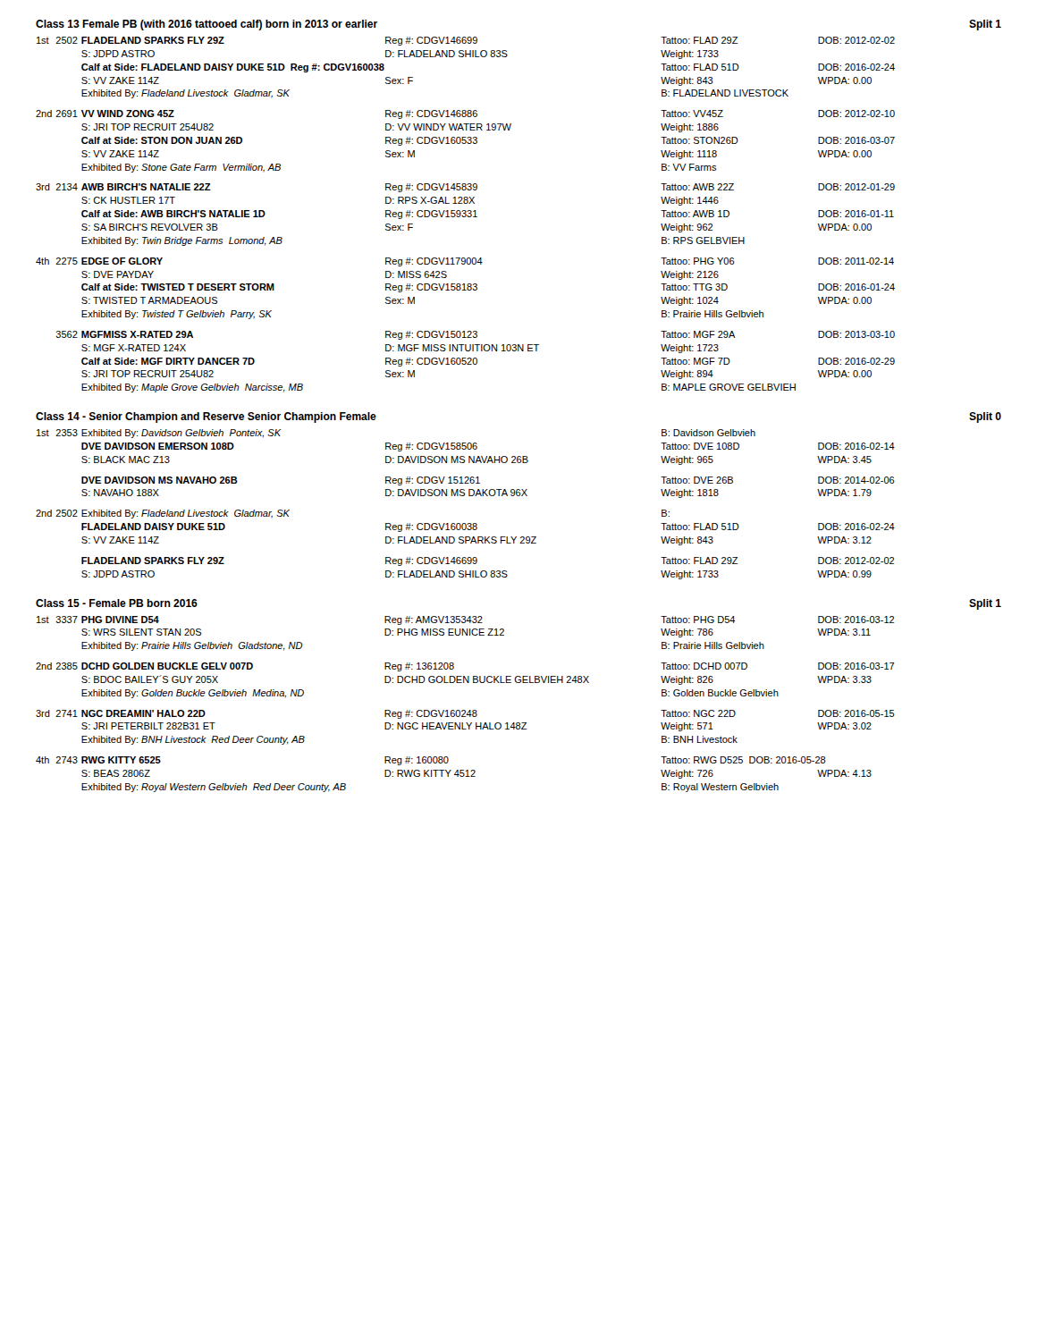Class 13 Female PB (with 2016 tattooed calf) born in 2013 or earlier Split 1
| 1st | 2502 | FLADELAND SPARKS FLY 29Z | Reg #: CDGV146699 | Tattoo: FLAD 29Z | DOB: 2012-02-02 |
| | | S: JDPD ASTRO | D: FLADELAND SHILO 83S | Weight: 1733 | |
| | | Calf at Side: FLADELAND DAISY DUKE 51D Reg #: CDGV160038 | Tattoo: FLAD 51D | DOB: 2016-02-24 |
| | | S: VV ZAKE 114Z | Sex: F | Weight: 843 | WPDA: 0.00 |
| | | Exhibited By: Fladeland Livestock Gladmar, SK | B: FLADELAND LIVESTOCK |
| 2nd | 2691 | VV WIND ZONG 45Z | Reg #: CDGV146886 | Tattoo: VV45Z | DOB: 2012-02-10 |
| | | S: JRI TOP RECRUIT 254U82 | D: VV WINDY WATER 197W | Weight: 1886 | |
| | | Calf at Side: STON DON JUAN 26D | Reg #: CDGV160533 | Tattoo: STON26D | DOB: 2016-03-07 |
| | | S: VV ZAKE 114Z | Sex: M | Weight: 1118 | WPDA: 0.00 |
| | | Exhibited By: Stone Gate Farm Vermilion, AB | B: VV Farms |
| 3rd | 2134 | AWB BIRCH'S NATALIE 22Z | Reg #: CDGV145839 | Tattoo: AWB 22Z | DOB: 2012-01-29 |
| | | S: CK HUSTLER 17T | D: RPS X-GAL 128X | Weight: 1446 | |
| | | Calf at Side: AWB BIRCH'S NATALIE 1D | Reg #: CDGV159331 | Tattoo: AWB 1D | DOB: 2016-01-11 |
| | | S: SA BIRCH'S REVOLVER 3B | Sex: F | Weight: 962 | WPDA: 0.00 |
| | | Exhibited By: Twin Bridge Farms Lomond, AB | B: RPS GELBVIEH |
| 4th | 2275 | EDGE OF GLORY | Reg #: CDGV1179004 | Tattoo: PHG Y06 | DOB: 2011-02-14 |
| | | S: DVE PAYDAY | D: MISS 642S | Weight: 2126 | |
| | | Calf at Side: TWISTED T DESERT STORM | Reg #: CDGV158183 | Tattoo: TTG 3D | DOB: 2016-01-24 |
| | | S: TWISTED T ARMADEAOUS | Sex: M | Weight: 1024 | WPDA: 0.00 |
| | | Exhibited By: Twisted T Gelbvieh Parry, SK | B: Prairie Hills Gelbvieh |
| | 3562 | MGFMISS X-RATED 29A | Reg #: CDGV150123 | Tattoo: MGF 29A | DOB: 2013-03-10 |
| | | S: MGF X-RATED 124X | D: MGF MISS INTUITION 103N ET | Weight: 1723 | |
| | | Calf at Side: MGF DIRTY DANCER 7D | Reg #: CDGV160520 | Tattoo: MGF 7D | DOB: 2016-02-29 |
| | | S: JRI TOP RECRUIT 254U82 | Sex: M | Weight: 894 | WPDA: 0.00 |
| | | Exhibited By: Maple Grove Gelbvieh Narcisse, MB | B: MAPLE GROVE GELBVIEH |
Class 14 - Senior Champion and Reserve Senior Champion Female Split 0
| 1st | 2353 | Exhibited By: Davidson Gelbvieh Ponteix, SK | B: Davidson Gelbvieh |
| | | DVE DAVIDSON EMERSON 108D | Reg #: CDGV158506 | Tattoo: DVE 108D | DOB: 2016-02-14 |
| | | S: BLACK MAC Z13 | D: DAVIDSON MS NAVAHO 26B | Weight: 965 | WPDA: 3.45 |
| | | DVE DAVIDSON MS NAVAHO 26B | Reg #: CDGV 151261 | Tattoo: DVE 26B | DOB: 2014-02-06 |
| | | S: NAVAHO 188X | D: DAVIDSON MS DAKOTA 96X | Weight: 1818 | WPDA: 1.79 |
| 2nd | 2502 | Exhibited By: Fladeland Livestock Gladmar, SK | B: |
| | | FLADELAND DAISY DUKE 51D | Reg #: CDGV160038 | Tattoo: FLAD 51D | DOB: 2016-02-24 |
| | | S: VV ZAKE 114Z | D: FLADELAND SPARKS FLY 29Z | Weight: 843 | WPDA: 3.12 |
| | | FLADELAND SPARKS FLY 29Z | Reg #: CDGV146699 | Tattoo: FLAD 29Z | DOB: 2012-02-02 |
| | | S: JDPD ASTRO | D: FLADELAND SHILO 83S | Weight: 1733 | WPDA: 0.99 |
Class 15 - Female PB born 2016 Split 1
| 1st | 3337 | PHG DIVINE D54 | Reg #: AMGV1353432 | Tattoo: PHG D54 | DOB: 2016-03-12 |
| | | S: WRS SILENT STAN 20S | D: PHG MISS EUNICE Z12 | Weight: 786 | WPDA: 3.11 |
| | | Exhibited By: Prairie Hills Gelbvieh Gladstone, ND | B: Prairie Hills Gelbvieh |
| 2nd | 2385 | DCHD GOLDEN BUCKLE GELV 007D | Reg #: 1361208 | Tattoo: DCHD 007D | DOB: 2016-03-17 |
| | | S: BDOC BAILEY´S GUY 205X | D: DCHD GOLDEN BUCKLE GELBVIEH 248X | Weight: 826 | WPDA: 3.33 |
| | | Exhibited By: Golden Buckle Gelbvieh Medina, ND | B: Golden Buckle Gelbvieh |
| 3rd | 2741 | NGC DREAMIN' HALO 22D | Reg #: CDGV160248 | Tattoo: NGC 22D | DOB: 2016-05-15 |
| | | S: JRI PETERBILT 282B31 ET | D: NGC HEAVENLY HALO 148Z | Weight: 571 | WPDA: 3.02 |
| | | Exhibited By: BNH Livestock Red Deer County, AB | B: BNH Livestock |
| 4th | 2743 | RWG KITTY 6525 | Reg #: 160080 | Tattoo: RWG D525 DOB: 2016-05-28 |
| | | S: BEAS 2806Z | D: RWG KITTY 4512 | Weight: 726 | WPDA: 4.13 |
| | | Exhibited By: Royal Western Gelbvieh Red Deer County, AB | B: Royal Western Gelbvieh |